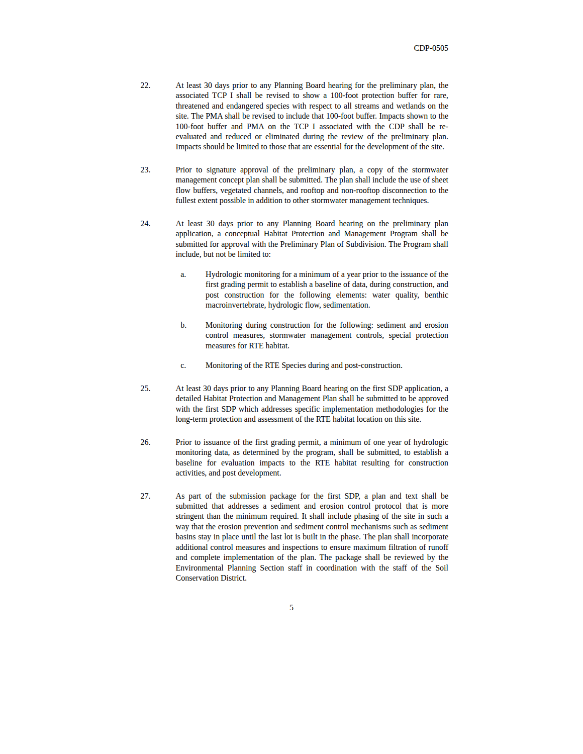CDP-0505
22. At least 30 days prior to any Planning Board hearing for the preliminary plan, the associated TCP I shall be revised to show a 100-foot protection buffer for rare, threatened and endangered species with respect to all streams and wetlands on the site. The PMA shall be revised to include that 100-foot buffer. Impacts shown to the 100-foot buffer and PMA on the TCP I associated with the CDP shall be re-evaluated and reduced or eliminated during the review of the preliminary plan. Impacts should be limited to those that are essential for the development of the site.
23. Prior to signature approval of the preliminary plan, a copy of the stormwater management concept plan shall be submitted. The plan shall include the use of sheet flow buffers, vegetated channels, and rooftop and non-rooftop disconnection to the fullest extent possible in addition to other stormwater management techniques.
24. At least 30 days prior to any Planning Board hearing on the preliminary plan application, a conceptual Habitat Protection and Management Program shall be submitted for approval with the Preliminary Plan of Subdivision. The Program shall include, but not be limited to:
a. Hydrologic monitoring for a minimum of a year prior to the issuance of the first grading permit to establish a baseline of data, during construction, and post construction for the following elements: water quality, benthic macroinvertebrate, hydrologic flow, sedimentation.
b. Monitoring during construction for the following: sediment and erosion control measures, stormwater management controls, special protection measures for RTE habitat.
c. Monitoring of the RTE Species during and post-construction.
25. At least 30 days prior to any Planning Board hearing on the first SDP application, a detailed Habitat Protection and Management Plan shall be submitted to be approved with the first SDP which addresses specific implementation methodologies for the long-term protection and assessment of the RTE habitat location on this site.
26. Prior to issuance of the first grading permit, a minimum of one year of hydrologic monitoring data, as determined by the program, shall be submitted, to establish a baseline for evaluation impacts to the RTE habitat resulting for construction activities, and post development.
27. As part of the submission package for the first SDP, a plan and text shall be submitted that addresses a sediment and erosion control protocol that is more stringent than the minimum required. It shall include phasing of the site in such a way that the erosion prevention and sediment control mechanisms such as sediment basins stay in place until the last lot is built in the phase. The plan shall incorporate additional control measures and inspections to ensure maximum filtration of runoff and complete implementation of the plan. The package shall be reviewed by the Environmental Planning Section staff in coordination with the staff of the Soil Conservation District.
5